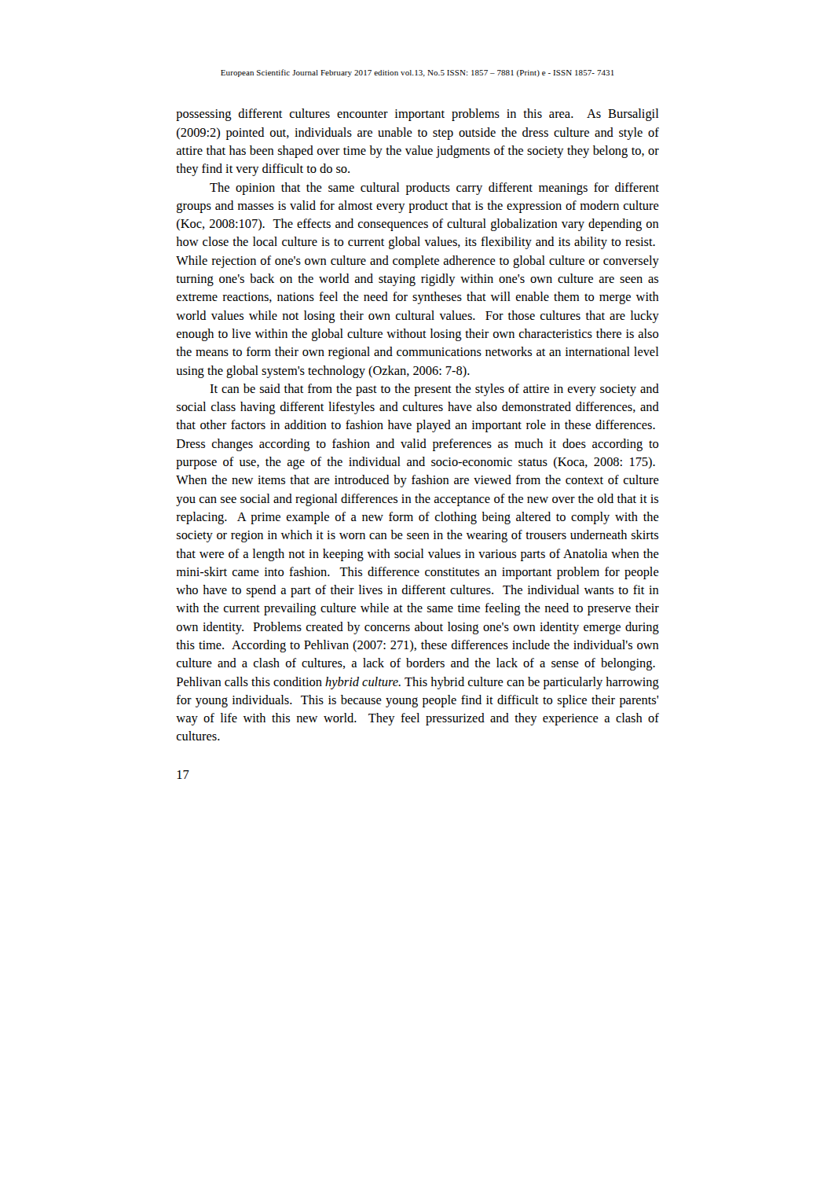European Scientific Journal February 2017 edition vol.13, No.5 ISSN: 1857 – 7881 (Print) e - ISSN 1857- 7431
possessing different cultures encounter important problems in this area. As Bursaligil (2009:2) pointed out, individuals are unable to step outside the dress culture and style of attire that has been shaped over time by the value judgments of the society they belong to, or they find it very difficult to do so.
The opinion that the same cultural products carry different meanings for different groups and masses is valid for almost every product that is the expression of modern culture (Koc, 2008:107). The effects and consequences of cultural globalization vary depending on how close the local culture is to current global values, its flexibility and its ability to resist. While rejection of one's own culture and complete adherence to global culture or conversely turning one's back on the world and staying rigidly within one's own culture are seen as extreme reactions, nations feel the need for syntheses that will enable them to merge with world values while not losing their own cultural values. For those cultures that are lucky enough to live within the global culture without losing their own characteristics there is also the means to form their own regional and communications networks at an international level using the global system's technology (Ozkan, 2006: 7-8).
It can be said that from the past to the present the styles of attire in every society and social class having different lifestyles and cultures have also demonstrated differences, and that other factors in addition to fashion have played an important role in these differences. Dress changes according to fashion and valid preferences as much it does according to purpose of use, the age of the individual and socio-economic status (Koca, 2008: 175). When the new items that are introduced by fashion are viewed from the context of culture you can see social and regional differences in the acceptance of the new over the old that it is replacing. A prime example of a new form of clothing being altered to comply with the society or region in which it is worn can be seen in the wearing of trousers underneath skirts that were of a length not in keeping with social values in various parts of Anatolia when the mini-skirt came into fashion. This difference constitutes an important problem for people who have to spend a part of their lives in different cultures. The individual wants to fit in with the current prevailing culture while at the same time feeling the need to preserve their own identity. Problems created by concerns about losing one's own identity emerge during this time. According to Pehlivan (2007: 271), these differences include the individual's own culture and a clash of cultures, a lack of borders and the lack of a sense of belonging. Pehlivan calls this condition hybrid culture. This hybrid culture can be particularly harrowing for young individuals. This is because young people find it difficult to splice their parents' way of life with this new world. They feel pressurized and they experience a clash of cultures.
17